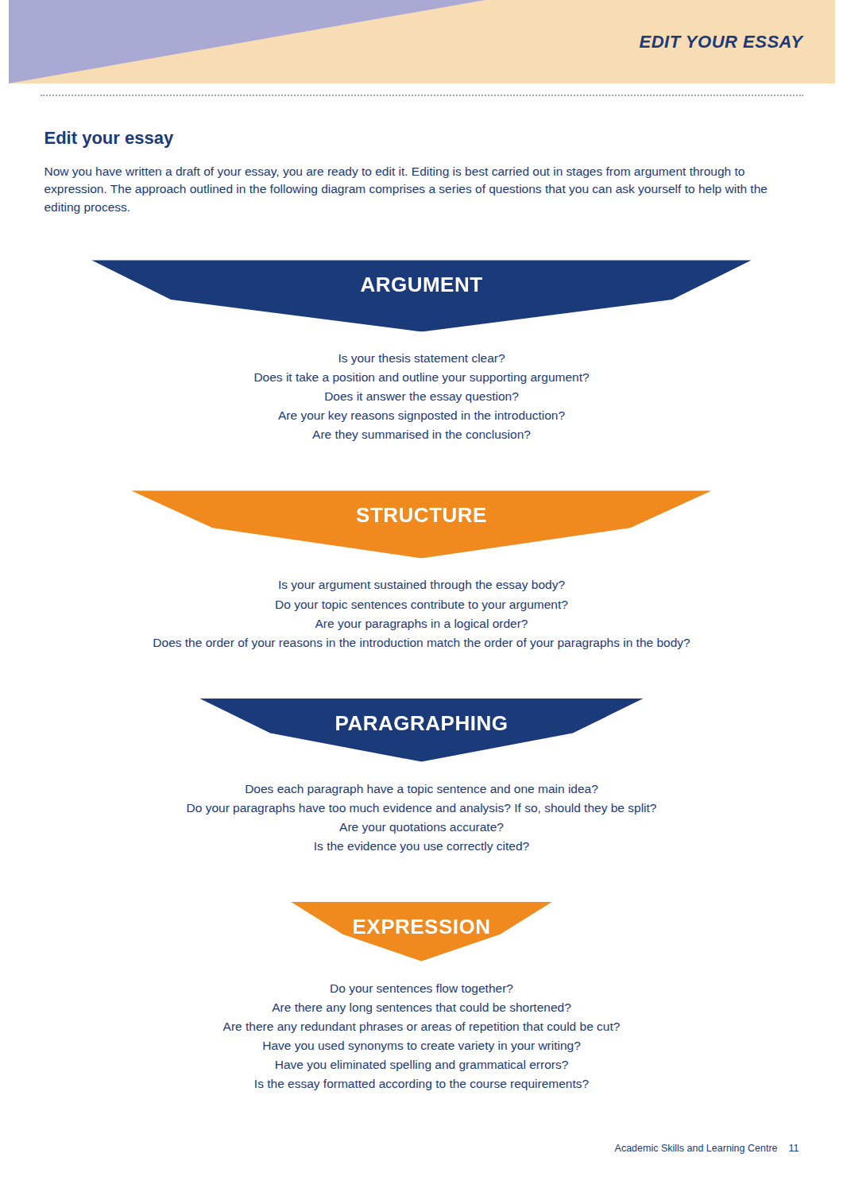EDIT YOUR ESSAY
Edit your essay
Now you have written a draft of your essay, you are ready to edit it. Editing is best carried out in stages from argument through to expression. The approach outlined in the following diagram comprises a series of questions that you can ask yourself to help with the editing process.
ARGUMENT
Is your thesis statement clear?
Does it take a position and outline your supporting argument?
Does it answer the essay question?
Are your key reasons signposted in the introduction?
Are they summarised in the conclusion?
STRUCTURE
Is your argument sustained through the essay body?
Do your topic sentences contribute to your argument?
Are your paragraphs in a logical order?
Does the order of your reasons in the introduction match the order of your paragraphs in the body?
PARAGRAPHING
Does each paragraph have a topic sentence and one main idea?
Do your paragraphs have too much evidence and analysis? If so, should they be split?
Are your quotations accurate?
Is the evidence you use correctly cited?
EXPRESSION
Do your sentences flow together?
Are there any long sentences that could be shortened?
Are there any redundant phrases or areas of repetition that could be cut?
Have you used synonyms to create variety in your writing?
Have you eliminated spelling and grammatical errors?
Is the essay formatted according to the course requirements?
Academic Skills and Learning Centre11